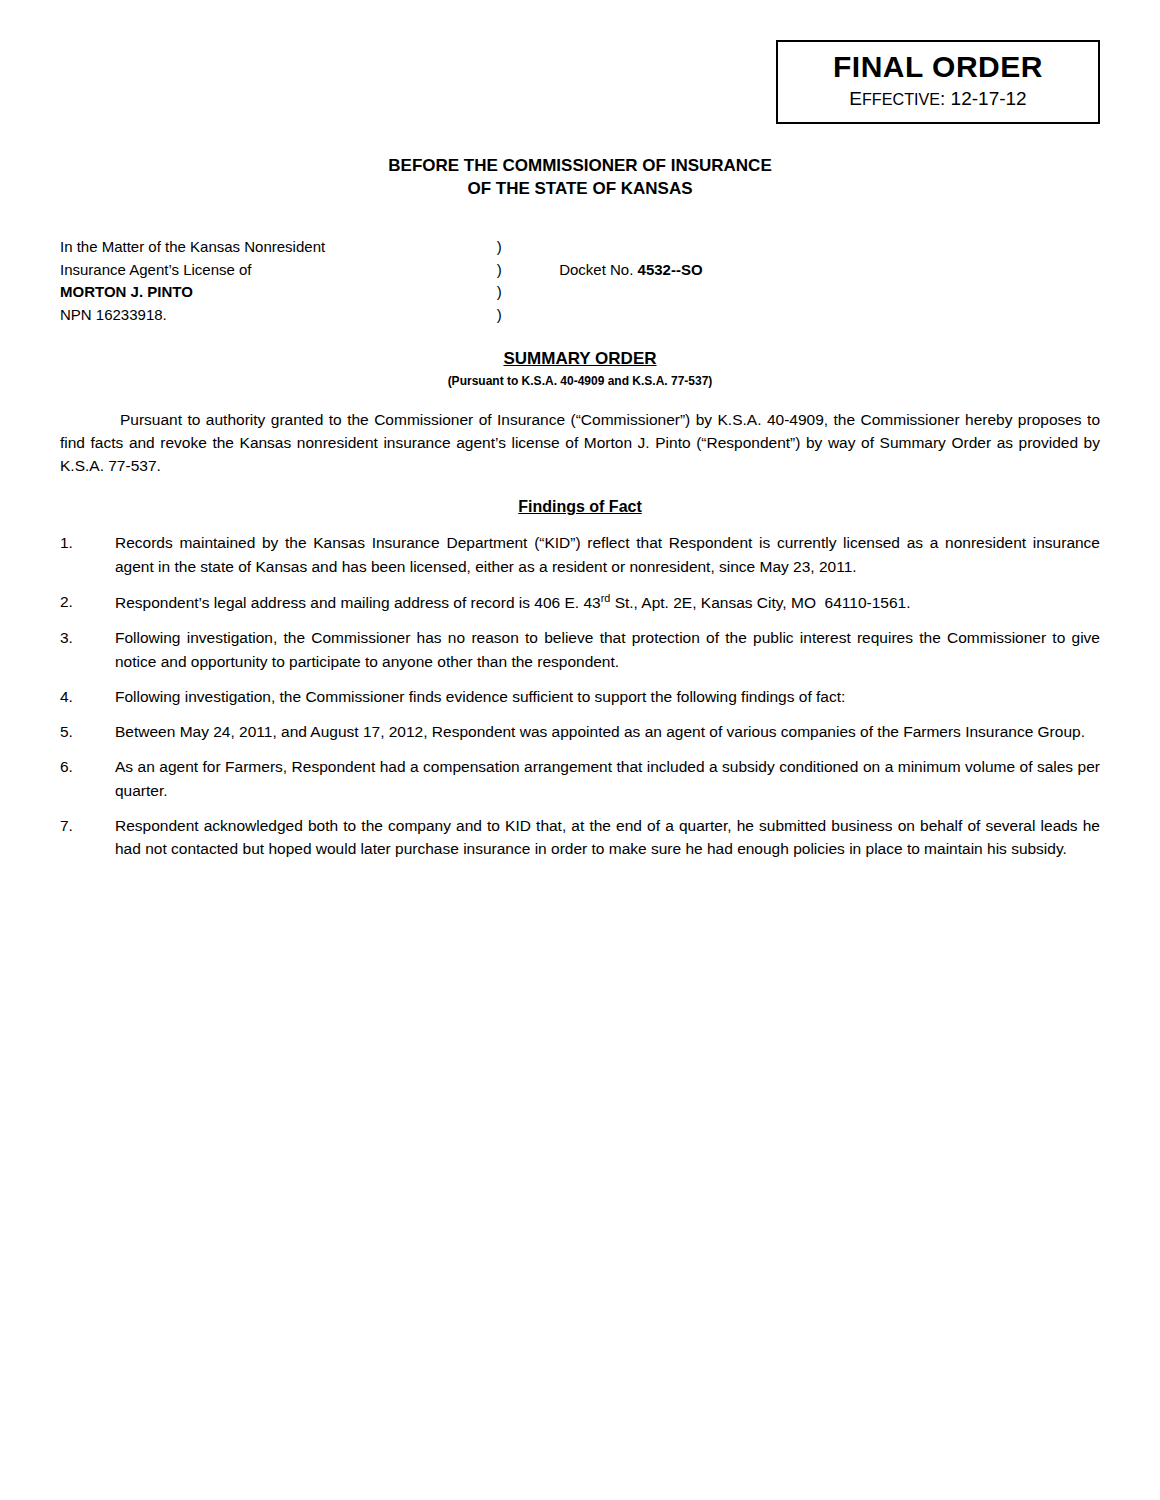FINAL ORDER
EFFECTIVE: 12-17-12
BEFORE THE COMMISSIONER OF INSURANCE
OF THE STATE OF KANSAS
| In the Matter of the Kansas Nonresident | ) | |
| Insurance Agent’s License of | ) | Docket No. 4532--SO |
| MORTON J. PINTO | ) | |
| NPN 16233918. | ) | |
SUMMARY ORDER
(Pursuant to K.S.A. 40-4909 and K.S.A. 77-537)
Pursuant to authority granted to the Commissioner of Insurance (“Commissioner”) by K.S.A. 40-4909, the Commissioner hereby proposes to find facts and revoke the Kansas nonresident insurance agent’s license of Morton J. Pinto (“Respondent”) by way of Summary Order as provided by K.S.A. 77-537.
Findings of Fact
1.
Records maintained by the Kansas Insurance Department (“KID”) reflect that Respondent is currently licensed as a nonresident insurance agent in the state of Kansas and has been licensed, either as a resident or nonresident, since May 23, 2011.
2.
Respondent’s legal address and mailing address of record is 406 E. 43rd St., Apt. 2E, Kansas City, MO 64110-1561.
3.
Following investigation, the Commissioner has no reason to believe that protection of the public interest requires the Commissioner to give notice and opportunity to participate to anyone other than the respondent.
4.
Following investigation, the Commissioner finds evidence sufficient to support the following findings of fact:
5.
Between May 24, 2011, and August 17, 2012, Respondent was appointed as an agent of various companies of the Farmers Insurance Group.
6.
As an agent for Farmers, Respondent had a compensation arrangement that included a subsidy conditioned on a minimum volume of sales per quarter.
7.
Respondent acknowledged both to the company and to KID that, at the end of a quarter, he submitted business on behalf of several leads he had not contacted but hoped would later purchase insurance in order to make sure he had enough policies in place to maintain his subsidy.